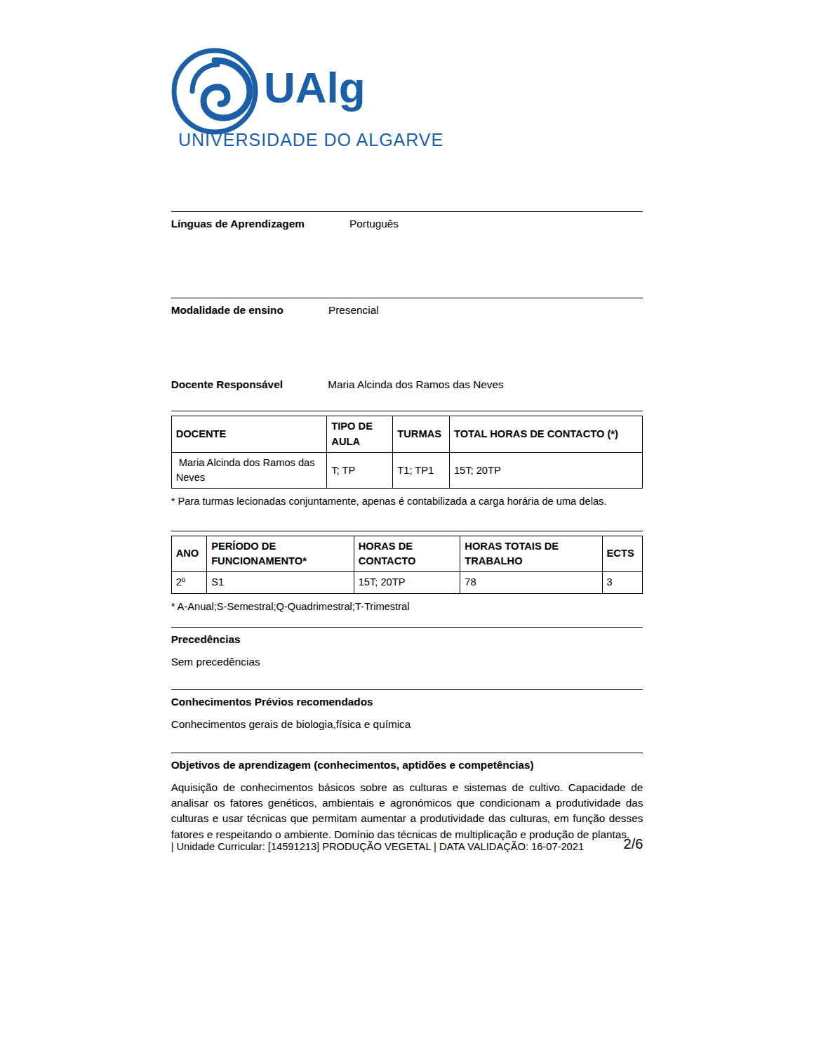UAlg UNIVERSIDADE DO ALGARVE
Línguas de Aprendizagem Português
Modalidade de ensino Presencial
Docente Responsável Maria Alcinda dos Ramos das Neves
| DOCENTE | TIPO DE AULA | TURMAS | TOTAL HORAS DE CONTACTO (*) |
| --- | --- | --- | --- |
| Maria Alcinda dos Ramos das Neves | T; TP | T1; TP1 | 15T; 20TP |
* Para turmas lecionadas conjuntamente, apenas é contabilizada a carga horária de uma delas.
| ANO | PERÍODO DE FUNCIONAMENTO* | HORAS DE CONTACTO | HORAS TOTAIS DE TRABALHO | ECTS |
| --- | --- | --- | --- | --- |
| 2º | S1 | 15T; 20TP | 78 | 3 |
* A-Anual;S-Semestral;Q-Quadrimestral;T-Trimestral
Precedências
Sem precedências
Conhecimentos Prévios recomendados
Conhecimentos gerais de biologia,física e química
Objetivos de aprendizagem (conhecimentos, aptidões e competências)
Aquisição de conhecimentos básicos sobre as culturas e sistemas de cultivo. Capacidade de analisar os fatores genéticos, ambientais e agronómicos que condicionam a produtividade das culturas e usar técnicas que permitam aumentar a produtividade das culturas, em função desses fatores e respeitando o ambiente. Domínio das técnicas de multiplicação e produção de plantas.
| Unidade Curricular: [14591213] PRODUÇÃO VEGETAL | DATA VALIDAÇÃO: 16-07-2021
2/6